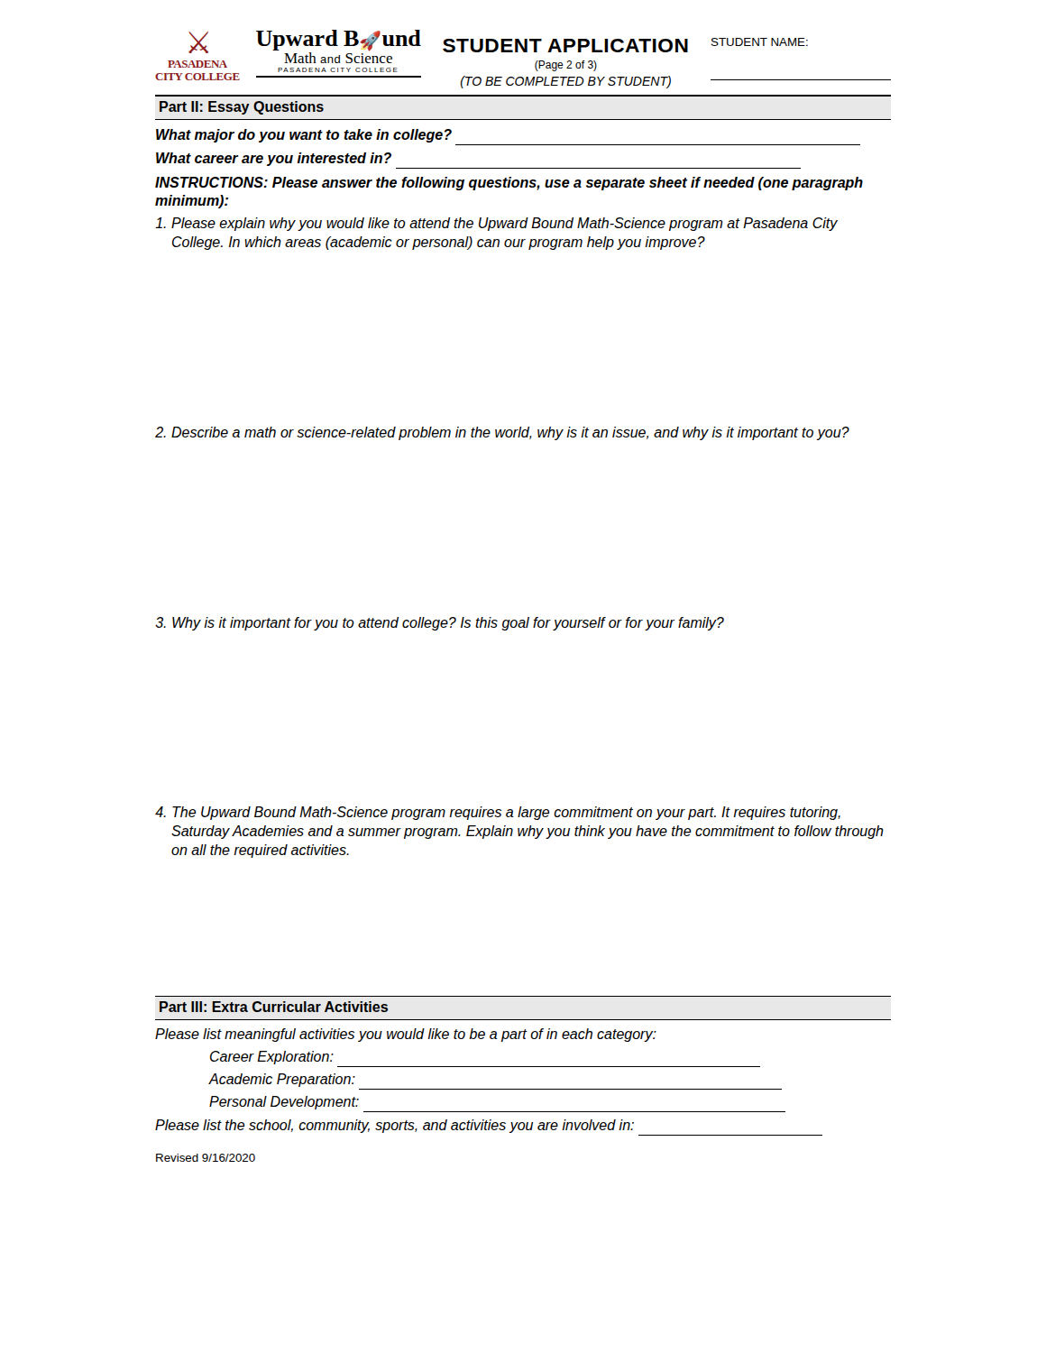⚔
PASADENA
CITY COLLEGE
Upward B🚀und
Math and Science
PASADENA CITY COLLEGE
STUDENT APPLICATION
(Page 2 of 3)
(TO BE COMPLETED BY STUDENT)
STUDENT NAME:
Part II: Essay Questions
What major do you want to take in college?
What career are you interested in?
INSTRUCTIONS: Please answer the following questions, use a separate sheet if needed (one paragraph minimum):
Please explain why you would like to attend the Upward Bound Math-Science program at Pasadena City College. In which areas (academic or personal) can our program help you improve?
Describe a math or science-related problem in the world, why is it an issue, and why is it important to you?
Why is it important for you to attend college? Is this goal for yourself or for your family?
The Upward Bound Math-Science program requires a large commitment on your part. It requires tutoring, Saturday Academies and a summer program. Explain why you think you have the commitment to follow through on all the required activities.
Part III: Extra Curricular Activities
Please list meaningful activities you would like to be a part of in each category:
Career Exploration:
Academic Preparation:
Personal Development:
Please list the school, community, sports, and activities you are involved in:
Revised 9/16/2020